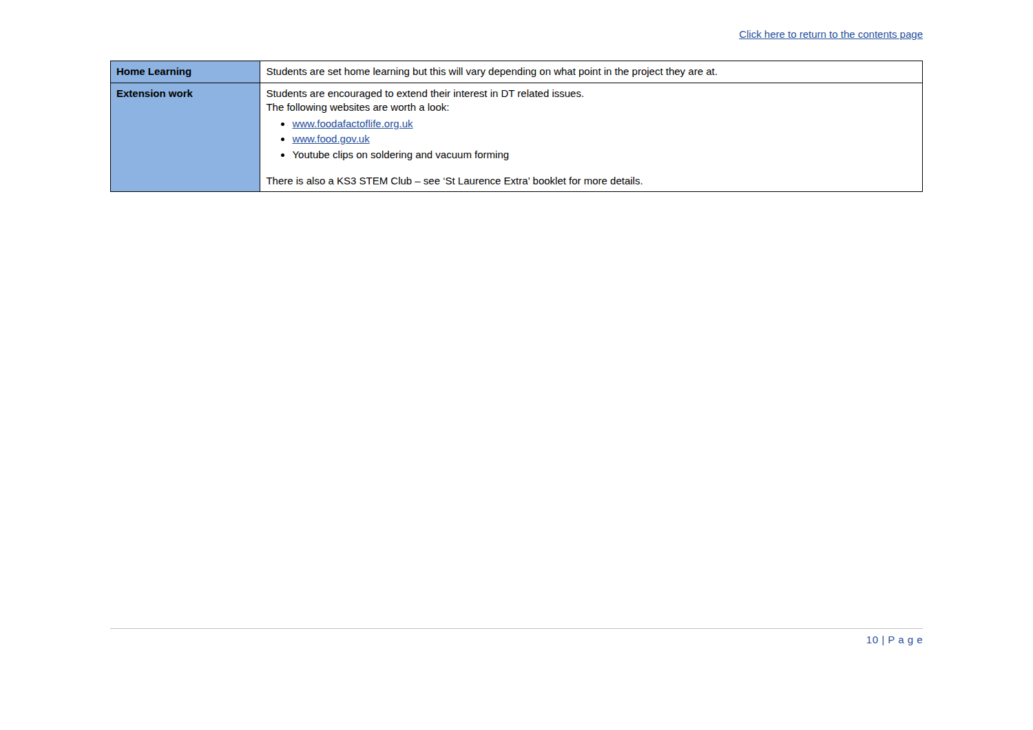Click here to return to the contents page
| Home Learning | Students are set home learning but this will vary depending on what point in the project they are at. |
| Extension work | Students are encouraged to extend their interest in DT related issues. The following websites are worth a look: www.foodafactoflife.org.uk www.food.gov.uk Youtube clips on soldering and vacuum forming There is also a KS3 STEM Club – see ‘St Laurence Extra’ booklet for more details. |
10 | P a g e